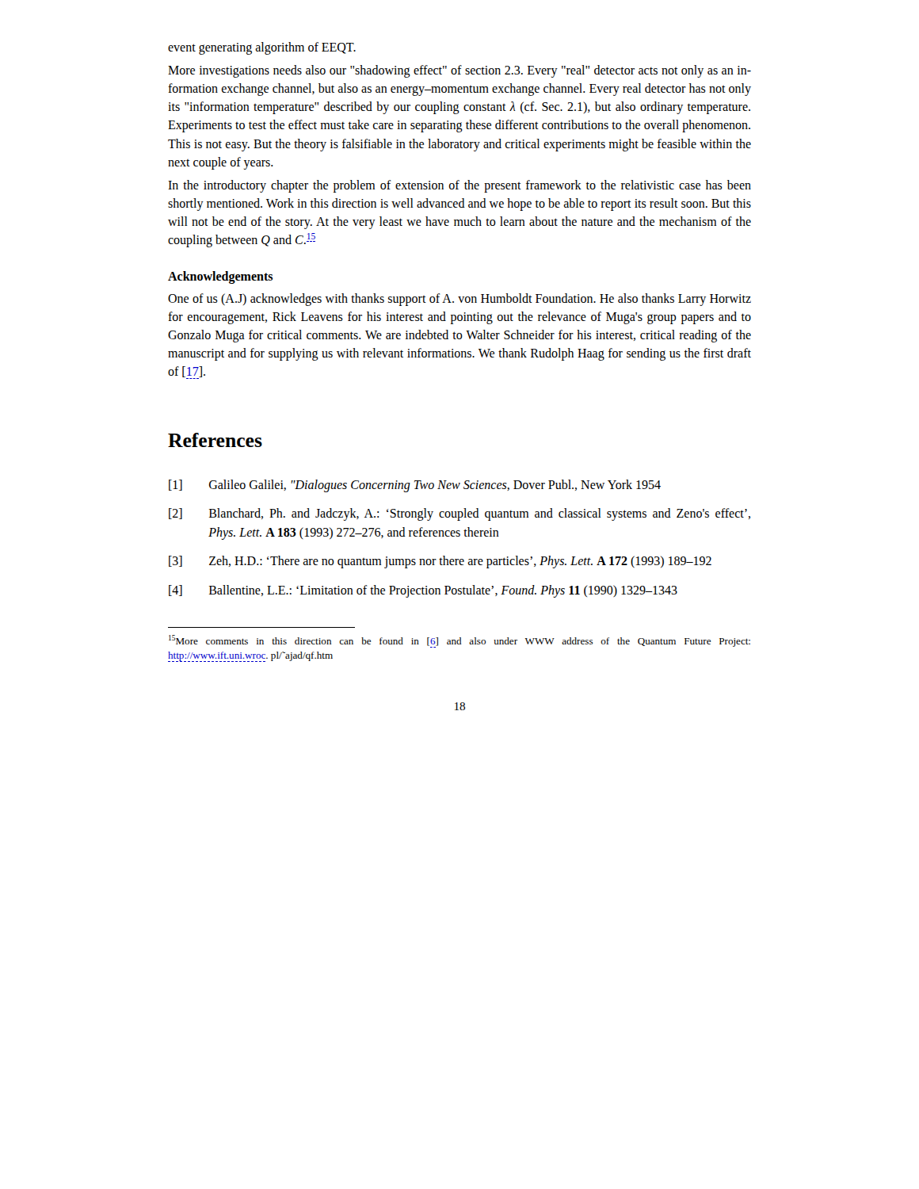event generating algorithm of EEQT.
More investigations needs also our "shadowing effect" of section 2.3. Every "real" detector acts not only as an information exchange channel, but also as an energy–momentum exchange channel. Every real detector has not only its "information temperature" described by our coupling constant λ (cf. Sec. 2.1), but also ordinary temperature. Experiments to test the effect must take care in separating these different contributions to the overall phenomenon. This is not easy. But the theory is falsifiable in the laboratory and critical experiments might be feasible within the next couple of years.
In the introductory chapter the problem of extension of the present framework to the relativistic case has been shortly mentioned. Work in this direction is well advanced and we hope to be able to report its result soon. But this will not be end of the story. At the very least we have much to learn about the nature and the mechanism of the coupling between Q and C.15
Acknowledgements
One of us (A.J) acknowledges with thanks support of A. von Humboldt Foundation. He also thanks Larry Horwitz for encouragement, Rick Leavens for his interest and pointing out the relevance of Muga's group papers and to Gonzalo Muga for critical comments. We are indebted to Walter Schneider for his interest, critical reading of the manuscript and for supplying us with relevant informations. We thank Rudolph Haag for sending us the first draft of [17].
References
[1] Galileo Galilei, "Dialogues Concerning Two New Sciences, Dover Publ., New York 1954
[2] Blanchard, Ph. and Jadczyk, A.: ‘Strongly coupled quantum and classical systems and Zeno's effect’, Phys. Lett. A 183 (1993) 272–276, and references therein
[3] Zeh, H.D.: ‘There are no quantum jumps nor there are particles’, Phys. Lett. A 172 (1993) 189–192
[4] Ballentine, L.E.: ‘Limitation of the Projection Postulate’, Found. Phys 11 (1990) 1329–1343
15More comments in this direction can be found in [6] and also under WWW address of the Quantum Future Project: http://www.ift.uni.wroc. pl/˜ajad/qf.htm
18